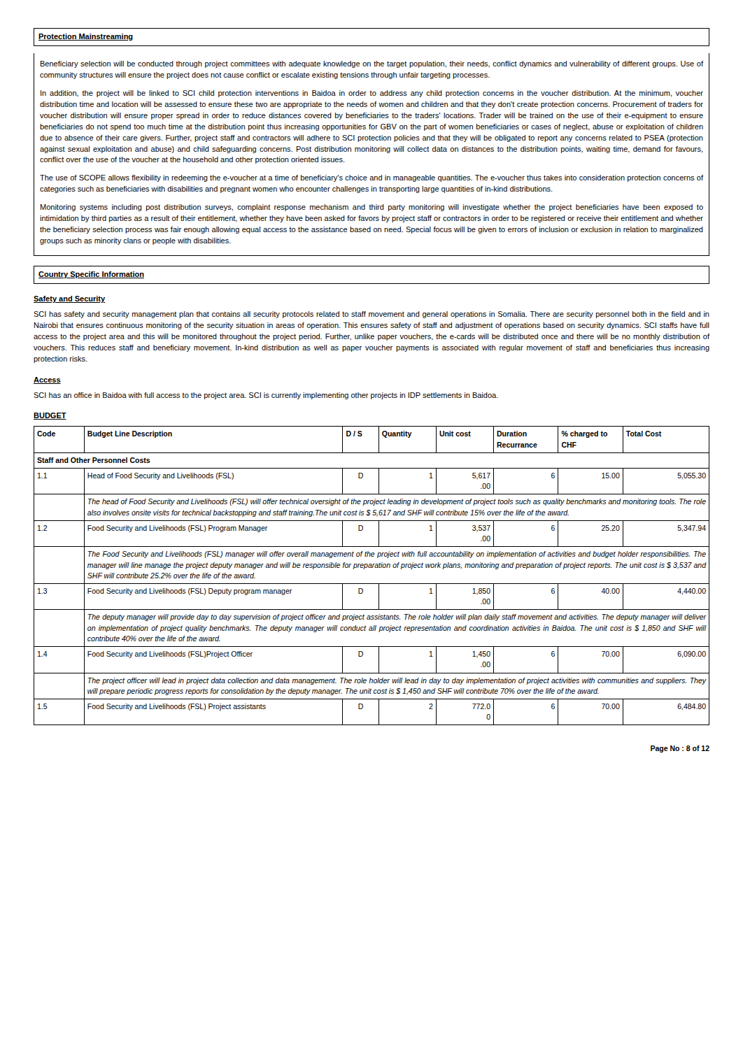Protection Mainstreaming
Beneficiary selection will be conducted through project committees with adequate knowledge on the target population, their needs, conflict dynamics and vulnerability of different groups. Use of community structures will ensure the project does not cause conflict or escalate existing tensions through unfair targeting processes.
In addition, the project will be linked to SCI child protection interventions in Baidoa in order to address any child protection concerns in the voucher distribution. At the minimum, voucher distribution time and location will be assessed to ensure these two are appropriate to the needs of women and children and that they don't create protection concerns. Procurement of traders for voucher distribution will ensure proper spread in order to reduce distances covered by beneficiaries to the traders' locations. Trader will be trained on the use of their e-equipment to ensure beneficiaries do not spend too much time at the distribution point thus increasing opportunities for GBV on the part of women beneficiaries or cases of neglect, abuse or exploitation of children due to absence of their care givers. Further, project staff and contractors will adhere to SCI protection policies and that they will be obligated to report any concerns related to PSEA (protection against sexual exploitation and abuse) and child safeguarding concerns. Post distribution monitoring will collect data on distances to the distribution points, waiting time, demand for favours, conflict over the use of the voucher at the household and other protection oriented issues.
The use of SCOPE allows flexibility in redeeming the e-voucher at a time of beneficiary's choice and in manageable quantities. The e-voucher thus takes into consideration protection concerns of categories such as beneficiaries with disabilities and pregnant women who encounter challenges in transporting large quantities of in-kind distributions.
Monitoring systems including post distribution surveys, complaint response mechanism and third party monitoring will investigate whether the project beneficiaries have been exposed to intimidation by third parties as a result of their entitlement, whether they have been asked for favors by project staff or contractors in order to be registered or receive their entitlement and whether the beneficiary selection process was fair enough allowing equal access to the assistance based on need. Special focus will be given to errors of inclusion or exclusion in relation to marginalized groups such as minority clans or people with disabilities.
Country Specific Information
Safety and Security
SCI has safety and security management plan that contains all security protocols related to staff movement and general operations in Somalia. There are security personnel both in the field and in Nairobi that ensures continuous monitoring of the security situation in areas of operation. This ensures safety of staff and adjustment of operations based on security dynamics. SCI staffs have full access to the project area and this will be monitored throughout the project period. Further, unlike paper vouchers, the e-cards will be distributed once and there will be no monthly distribution of vouchers. This reduces staff and beneficiary movement. In-kind distribution as well as paper voucher payments is associated with regular movement of staff and beneficiaries thus increasing protection risks.
Access
SCI has an office in Baidoa with full access to the project area. SCI is currently implementing other projects in IDP settlements in Baidoa.
BUDGET
| Code | Budget Line Description | D / S | Quantity | Unit cost | Duration Recurrance | % charged to CHF | Total Cost |
| --- | --- | --- | --- | --- | --- | --- | --- |
| Staff and Other Personnel Costs |
| 1.1 | Head of Food Security and Livelihoods (FSL) | D | 1 | 5,617 .00 | 6 | 15.00 | 5,055.30 |
| | The head of Food Security and Livelihoods (FSL) will offer technical oversight of the project leading in development of project tools such as quality benchmarks and monitoring tools. The role also involves onsite visits for technical backstopping and staff training.The unit cost is $ 5,617 and SHF will contribute 15% over the life of the award. |
| 1.2 | Food Security and Livelihoods (FSL) Program Manager | D | 1 | 3,537 .00 | 6 | 25.20 | 5,347.94 |
| | The Food Security and Livelihoods (FSL) manager will offer overall management of the project with full accountability on implementation of activities and budget holder responsibilities. The manager will line manage the project deputy manager and will be responsible for preparation of project work plans, monitoring and preparation of project reports. The unit cost is $ 3,537 and SHF will contribute 25.2% over the life of the award. |
| 1.3 | Food Security and Livelihoods (FSL) Deputy program manager | D | 1 | 1,850 .00 | 6 | 40.00 | 4,440.00 |
| | The deputy manager will provide day to day supervision of project officer and project assistants. The role holder will plan daily staff movement and activities. The deputy manager will deliver on implementation of project quality benchmarks. The deputy manager will conduct all project representation and coordination activities in Baidoa. The unit cost is $ 1,850 and SHF will contribute 40% over the life of the award. |
| 1.4 | Food Security and Livelihoods (FSL)Project Officer | D | 1 | 1,450 .00 | 6 | 70.00 | 6,090.00 |
| | The project officer will lead in project data collection and data management. The role holder will lead in day to day implementation of project activities with communities and suppliers. They will prepare periodic progress reports for consolidation by the deputy manager. The unit cost is $ 1,450 and SHF will contribute 70% over the life of the award. |
| 1.5 | Food Security and Livelihoods (FSL) Project assistants | D | 2 | 772.0 0 | 6 | 70.00 | 6,484.80 |
Page No : 8 of 12